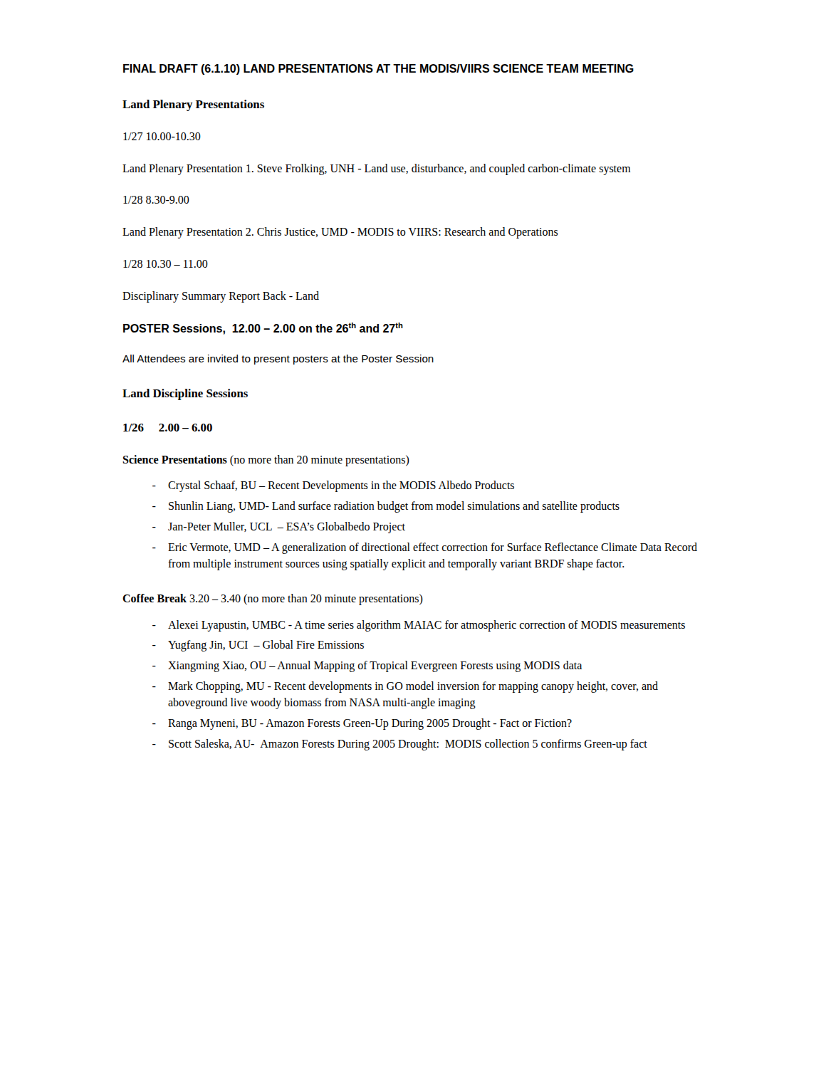FINAL DRAFT (6.1.10) LAND PRESENTATIONS AT THE MODIS/VIIRS SCIENCE TEAM MEETING
Land Plenary Presentations
1/27 10.00-10.30
Land Plenary Presentation 1. Steve Frolking, UNH - Land use, disturbance, and coupled carbon-climate system
1/28 8.30-9.00
Land Plenary Presentation 2. Chris Justice, UMD - MODIS to VIIRS: Research and Operations
1/28 10.30 – 11.00
Disciplinary Summary Report Back - Land
POSTER Sessions, 12.00 – 2.00 on the 26th and 27th
All Attendees are invited to present posters at the Poster Session
Land Discipline Sessions
1/26 2.00 – 6.00
Science Presentations (no more than 20 minute presentations)
Crystal Schaaf, BU – Recent Developments in the MODIS Albedo Products
Shunlin Liang, UMD- Land surface radiation budget from model simulations and satellite products
Jan-Peter Muller, UCL – ESA’s Globalbedo Project
Eric Vermote, UMD – A generalization of directional effect correction for Surface Reflectance Climate Data Record from multiple instrument sources using spatially explicit and temporally variant BRDF shape factor.
Coffee Break 3.20 – 3.40 (no more than 20 minute presentations)
Alexei Lyapustin, UMBC - A time series algorithm MAIAC for atmospheric correction of MODIS measurements
Yugfang Jin, UCI – Global Fire Emissions
Xiangming Xiao, OU – Annual Mapping of Tropical Evergreen Forests using MODIS data
Mark Chopping, MU - Recent developments in GO model inversion for mapping canopy height, cover, and aboveground live woody biomass from NASA multi-angle imaging
Ranga Myneni, BU - Amazon Forests Green-Up During 2005 Drought - Fact or Fiction?
Scott Saleska, AU- Amazon Forests During 2005 Drought: MODIS collection 5 confirms Green-up fact